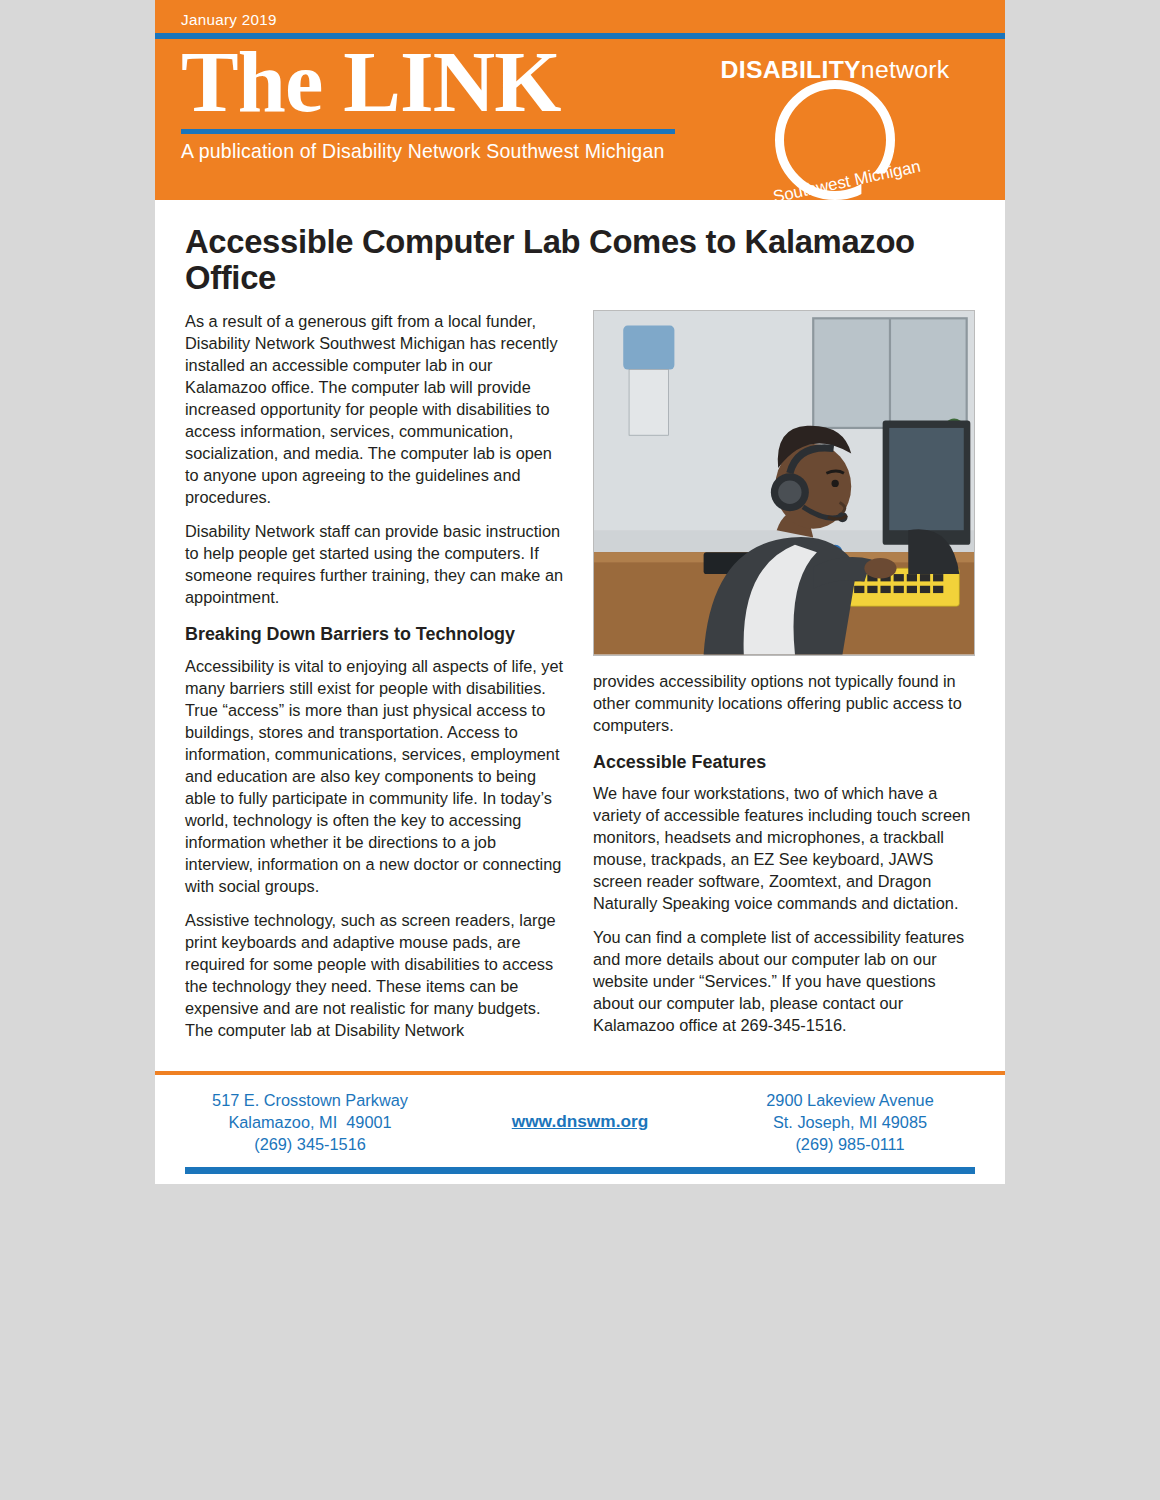January 2019
The LINK
A publication of Disability Network Southwest Michigan
DISABILITYnetwork
Southwest Michigan
Accessible Computer Lab Comes to Kalamazoo Office
As a result of a generous gift from a local funder, Disability Network Southwest Michigan has recently installed an accessible computer lab in our Kalamazoo office. The computer lab will provide increased opportunity for people with disabilities to access information, services, communication, socialization, and media. The computer lab is open to anyone upon agreeing to the guidelines and procedures.
Disability Network staff can provide basic instruction to help people get started using the computers. If someone requires further training, they can make an appointment.
Breaking Down Barriers to Technology
Accessibility is vital to enjoying all aspects of life, yet many barriers still exist for people with disabilities. True “access” is more than just physical access to buildings, stores and transportation. Access to information, communications, services, employment and education are also key components to being able to fully participate in community life. In today’s world, technology is often the key to accessing information whether it be directions to a job interview, information on a new doctor or connecting with social groups.
Assistive technology, such as screen readers, large print keyboards and adaptive mouse pads, are required for some people with disabilities to access the technology they need. These items can be expensive and are not realistic for many budgets. The computer lab at Disability Network
provides accessibility options not typically found in other community locations offering public access to computers.
Accessible Features
We have four workstations, two of which have a variety of accessible features including touch screen monitors, headsets and microphones, a trackball mouse, trackpads, an EZ See keyboard, JAWS screen reader software, Zoomtext, and Dragon Naturally Speaking voice commands and dictation.
You can find a complete list of accessibility features and more details about our computer lab on our website under “Services.” If you have questions about our computer lab, please contact our Kalamazoo office at 269-345-1516.
517 E. Crosstown Parkway
Kalamazoo, MI 49001
(269) 345-1516
www.dnswm.org
2900 Lakeview Avenue
St. Joseph, MI 49085
(269) 985-0111